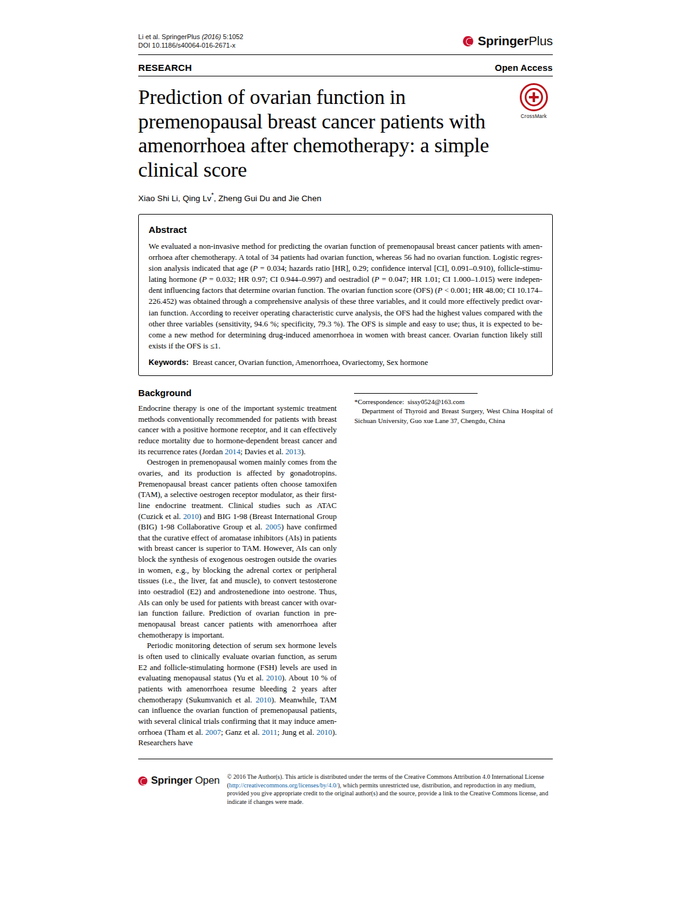Li et al. SpringerPlus (2016) 5:1052
DOI 10.1186/s40064-016-2671-x
Springer Plus
RESEARCH Open Access
CrossMark
Prediction of ovarian function in premenopausal breast cancer patients with amenorrhoea after chemotherapy: a simple clinical score
Xiao Shi Li, Qing Lv*, Zheng Gui Du and Jie Chen
Abstract
We evaluated a non-invasive method for predicting the ovarian function of premenopausal breast cancer patients with amenorrhoea after chemotherapy. A total of 34 patients had ovarian function, whereas 56 had no ovarian function. Logistic regression analysis indicated that age (P = 0.034; hazards ratio [HR], 0.29; confidence interval [CI], 0.091–0.910), follicle-stimulating hormone (P = 0.032; HR 0.97; CI 0.944–0.997) and oestradiol (P = 0.047; HR 1.01; CI 1.000–1.015) were independent influencing factors that determine ovarian function. The ovarian function score (OFS) (P < 0.001; HR 48.00; CI 10.174–226.452) was obtained through a comprehensive analysis of these three variables, and it could more effectively predict ovarian function. According to receiver operating characteristic curve analysis, the OFS had the highest values compared with the other three variables (sensitivity, 94.6 %; specificity, 79.3 %). The OFS is simple and easy to use; thus, it is expected to become a new method for determining drug-induced amenorrhoea in women with breast cancer. Ovarian function likely still exists if the OFS is ≤1.
Keywords: Breast cancer, Ovarian function, Amenorrhoea, Ovariectomy, Sex hormone
Background
Endocrine therapy is one of the important systemic treatment methods conventionally recommended for patients with breast cancer with a positive hormone receptor, and it can effectively reduce mortality due to hormone-dependent breast cancer and its recurrence rates (Jordan 2014; Davies et al. 2013).
Oestrogen in premenopausal women mainly comes from the ovaries, and its production is affected by gonadotropins. Premenopausal breast cancer patients often choose tamoxifen (TAM), a selective oestrogen receptor modulator, as their first-line endocrine treatment. Clinical studies such as ATAC (Cuzick et al. 2010) and BIG 1-98 (Breast International Group (BIG) 1-98 Collaborative Group et al. 2005) have confirmed that the curative effect of aromatase inhibitors (AIs) in patients with breast cancer is superior to TAM. However, AIs can only block the synthesis of exogenous oestrogen outside the ovaries in women, e.g., by blocking the adrenal cortex or peripheral tissues (i.e., the liver, fat and muscle), to convert testosterone into oestradiol (E2) and androstenedione into oestrone. Thus, AIs can only be used for patients with breast cancer with ovarian function failure. Prediction of ovarian function in premenopausal breast cancer patients with amenorrhoea after chemotherapy is important.
Periodic monitoring detection of serum sex hormone levels is often used to clinically evaluate ovarian function, as serum E2 and follicle-stimulating hormone (FSH) levels are used in evaluating menopausal status (Yu et al. 2010). About 10 % of patients with amenorrhoea resume bleeding 2 years after chemotherapy (Sukumvanich et al. 2010). Meanwhile, TAM can influence the ovarian function of premenopausal patients, with several clinical trials confirming that it may induce amenorrhoea (Tham et al. 2007; Ganz et al. 2011; Jung et al. 2010). Researchers have
*Correspondence: sissy0524@163.com
Department of Thyroid and Breast Surgery, West China Hospital of Sichuan University, Guo xue Lane 37, Chengdu, China
Springer Open
© 2016 The Author(s). This article is distributed under the terms of the Creative Commons Attribution 4.0 International License (http://creativecommons.org/licenses/by/4.0/), which permits unrestricted use, distribution, and reproduction in any medium, provided you give appropriate credit to the original author(s) and the source, provide a link to the Creative Commons license, and indicate if changes were made.